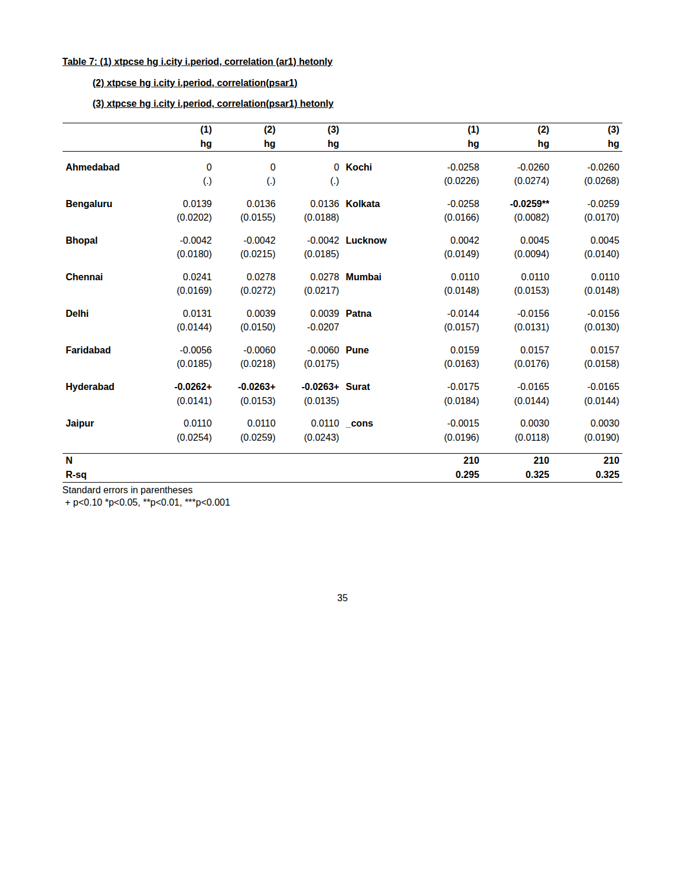Table 7: (1) xtpcse hg i.city i.period, correlation (ar1) hetonly
(2) xtpcse hg i.city i.period, correlation(psar1)
(3) xtpcse hg i.city i.period, correlation(psar1) hetonly
| | (1) | (2) | (3) | | (1) | (2) | (3) |
| --- | --- | --- | --- | --- | --- | --- | --- |
| | hg | hg | hg | | hg | hg | hg |
| Ahmedabad | 0 | 0 | 0 | Kochi | -0.0258 | -0.0260 | -0.0260 |
| | (.) | (.) | (.) | | (0.0226) | (0.0274) | (0.0268) |
| Bengaluru | 0.0139 | 0.0136 | 0.0136 | Kolkata | -0.0258 | -0.0259** | -0.0259 |
| | (0.0202) | (0.0155) | (0.0188) | | (0.0166) | (0.0082) | (0.0170) |
| Bhopal | -0.0042 | -0.0042 | -0.0042 | Lucknow | 0.0042 | 0.0045 | 0.0045 |
| | (0.0180) | (0.0215) | (0.0185) | | (0.0149) | (0.0094) | (0.0140) |
| Chennai | 0.0241 | 0.0278 | 0.0278 | Mumbai | 0.0110 | 0.0110 | 0.0110 |
| | (0.0169) | (0.0272) | (0.0217) | | (0.0148) | (0.0153) | (0.0148) |
| Delhi | 0.0131 | 0.0039 | 0.0039 | Patna | -0.0144 | -0.0156 | -0.0156 |
| | (0.0144) | (0.0150) | -0.0207 | | (0.0157) | (0.0131) | (0.0130) |
| Faridabad | -0.0056 | -0.0060 | -0.0060 | Pune | 0.0159 | 0.0157 | 0.0157 |
| | (0.0185) | (0.0218) | (0.0175) | | (0.0163) | (0.0176) | (0.0158) |
| Hyderabad | -0.0262+ | -0.0263+ | -0.0263+ | Surat | -0.0175 | -0.0165 | -0.0165 |
| | (0.0141) | (0.0153) | (0.0135) | | (0.0184) | (0.0144) | (0.0144) |
| Jaipur | 0.0110 | 0.0110 | 0.0110 | _cons | -0.0015 | 0.0030 | 0.0030 |
| | (0.0254) | (0.0259) | (0.0243) | | (0.0196) | (0.0118) | (0.0190) |
| N | | | | | 210 | 210 | 210 |
| R-sq | | | | | 0.295 | 0.325 | 0.325 |
Standard errors in parentheses
+ p<0.10 *p<0.05, **p<0.01, ***p<0.001
35